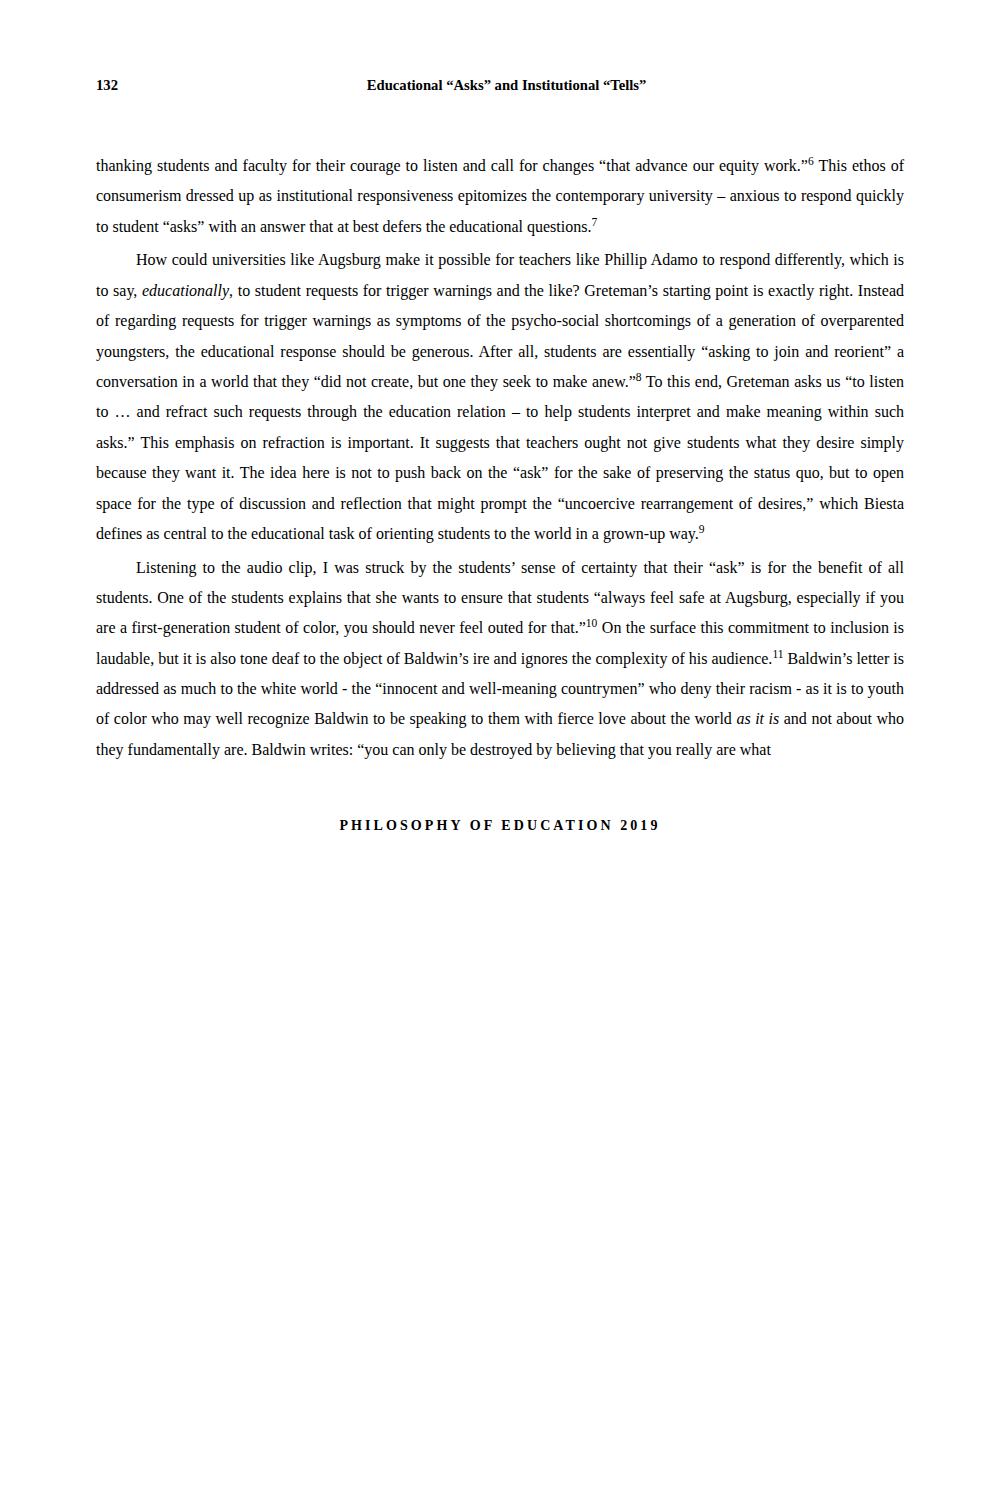132 Educational “Asks” and Institutional “Tells”
thanking students and faculty for their courage to listen and call for changes “that advance our equity work.”6 This ethos of consumerism dressed up as institutional responsiveness epitomizes the contemporary university – anxious to respond quickly to student “asks” with an answer that at best defers the educational questions.7
How could universities like Augsburg make it possible for teachers like Phillip Adamo to respond differently, which is to say, educationally, to student requests for trigger warnings and the like? Greteman’s starting point is exactly right. Instead of regarding requests for trigger warnings as symptoms of the psycho-social shortcomings of a generation of overparented youngsters, the educational response should be generous. After all, students are essentially “asking to join and reorient” a conversation in a world that they “did not create, but one they seek to make anew.”8 To this end, Greteman asks us “to listen to … and refract such requests through the education relation – to help students interpret and make meaning within such asks.” This emphasis on refraction is important. It suggests that teachers ought not give students what they desire simply because they want it. The idea here is not to push back on the “ask” for the sake of preserving the status quo, but to open space for the type of discussion and reflection that might prompt the “uncoercive rearrangement of desires,” which Biesta defines as central to the educational task of orienting students to the world in a grown-up way.9
Listening to the audio clip, I was struck by the students’ sense of certainty that their “ask” is for the benefit of all students. One of the students explains that she wants to ensure that students “always feel safe at Augsburg, especially if you are a first-generation student of color, you should never feel outed for that.”10 On the surface this commitment to inclusion is laudable, but it is also tone deaf to the object of Baldwin’s ire and ignores the complexity of his audience.11 Baldwin’s letter is addressed as much to the white world - the “innocent and well-meaning countrymen” who deny their racism - as it is to youth of color who may well recognize Baldwin to be speaking to them with fierce love about the world as it is and not about who they fundamentally are. Baldwin writes: “you can only be destroyed by believing that you really are what
PHILOSOPHY OF EDUCATION 2019